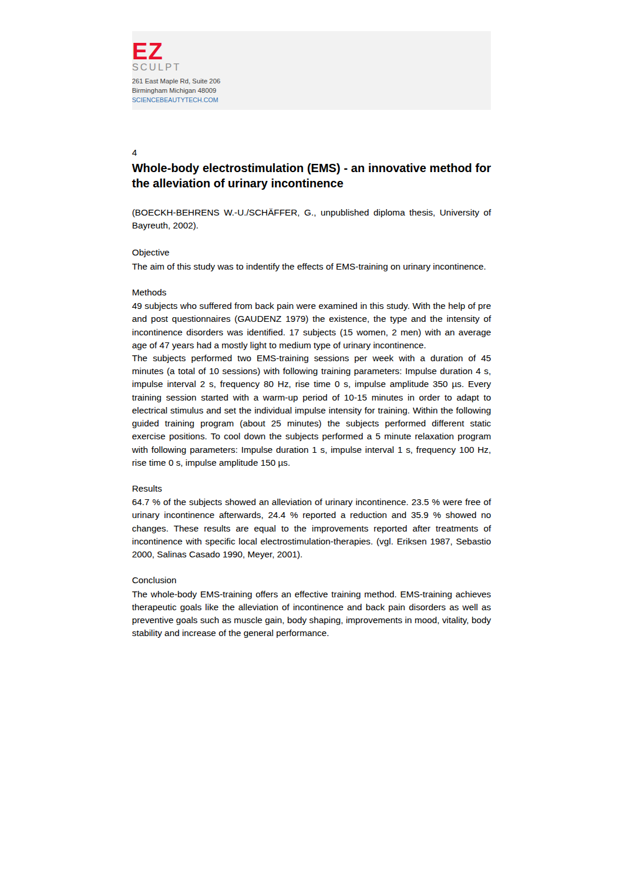EZ
SCULPT
261 East Maple Rd, Suite 206
Birmingham Michigan 48009
SCIENCEBEAUTYTECH.COM
4
Whole-body electrostimulation (EMS) - an innovative method for the alleviation of urinary incontinence
(BOECKH-BEHRENS W.-U./SCHÄFFER, G., unpublished diploma thesis, University of Bayreuth, 2002).
Objective
The aim of this study was to indentify the effects of EMS-training on urinary incontinence.
Methods
49 subjects who suffered from back pain were examined in this study. With the help of pre and post questionnaires (GAUDENZ 1979) the existence, the type and the intensity of incontinence disorders was identified. 17 subjects (15 women, 2 men) with an average age of 47 years had a mostly light to medium type of urinary incontinence.
The subjects performed two EMS-training sessions per week with a duration of 45 minutes (a total of 10 sessions) with following training parameters: Impulse duration 4 s, impulse interval 2 s, frequency 80 Hz, rise time 0 s, impulse amplitude 350 µs. Every training session started with a warm-up period of 10-15 minutes in order to adapt to electrical stimulus and set the individual impulse intensity for training. Within the following guided training program (about 25 minutes) the subjects performed different static exercise positions. To cool down the subjects performed a 5 minute relaxation program with following parameters: Impulse duration 1 s, impulse interval 1 s, frequency 100 Hz, rise time 0 s, impulse amplitude 150 µs.
Results
64.7 % of the subjects showed an alleviation of urinary incontinence. 23.5 % were free of urinary incontinence afterwards, 24.4 % reported a reduction and 35.9 % showed no changes. These results are equal to the improvements reported after treatments of incontinence with specific local electrostimulation-therapies. (vgl. Eriksen 1987, Sebastio 2000, Salinas Casado 1990, Meyer, 2001).
Conclusion
The whole-body EMS-training offers an effective training method. EMS-training achieves therapeutic goals like the alleviation of incontinence and back pain disorders as well as preventive goals such as muscle gain, body shaping, improvements in mood, vitality, body stability and increase of the general performance.